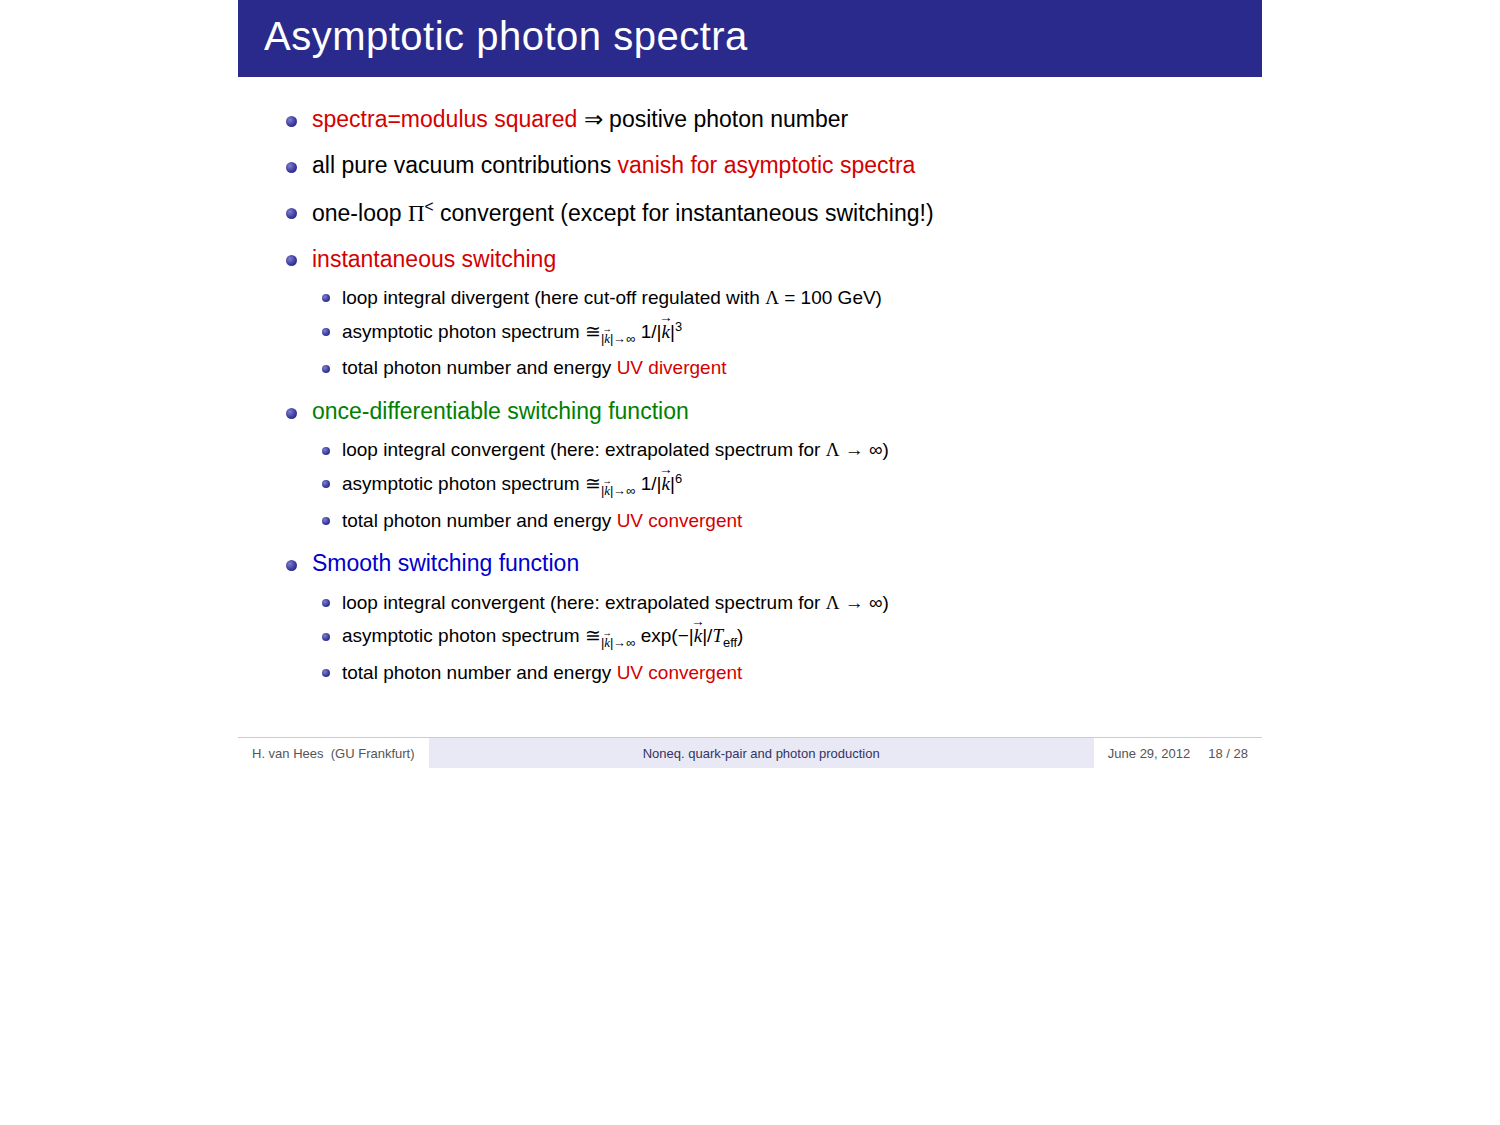Asymptotic photon spectra
spectra=modulus squared ⇒ positive photon number
all pure vacuum contributions vanish for asymptotic spectra
one-loop Π< convergent (except for instantaneous switching!)
instantaneous switching
loop integral divergent (here cut-off regulated with Λ = 100 GeV)
asymptotic photon spectrum ≅|k|→∞ 1/|k|3
total photon number and energy UV divergent
once-differentiable switching function
loop integral convergent (here: extrapolated spectrum for Λ → ∞)
asymptotic photon spectrum ≅|k|→∞ 1/|k|6
total photon number and energy UV convergent
Smooth switching function
loop integral convergent (here: extrapolated spectrum for Λ → ∞)
asymptotic photon spectrum ≅|k|→∞ exp(−|k|/Teff)
total photon number and energy UV convergent
H. van Hees (GU Frankfurt)
Noneq. quark-pair and photon production
June 29, 201218 / 28